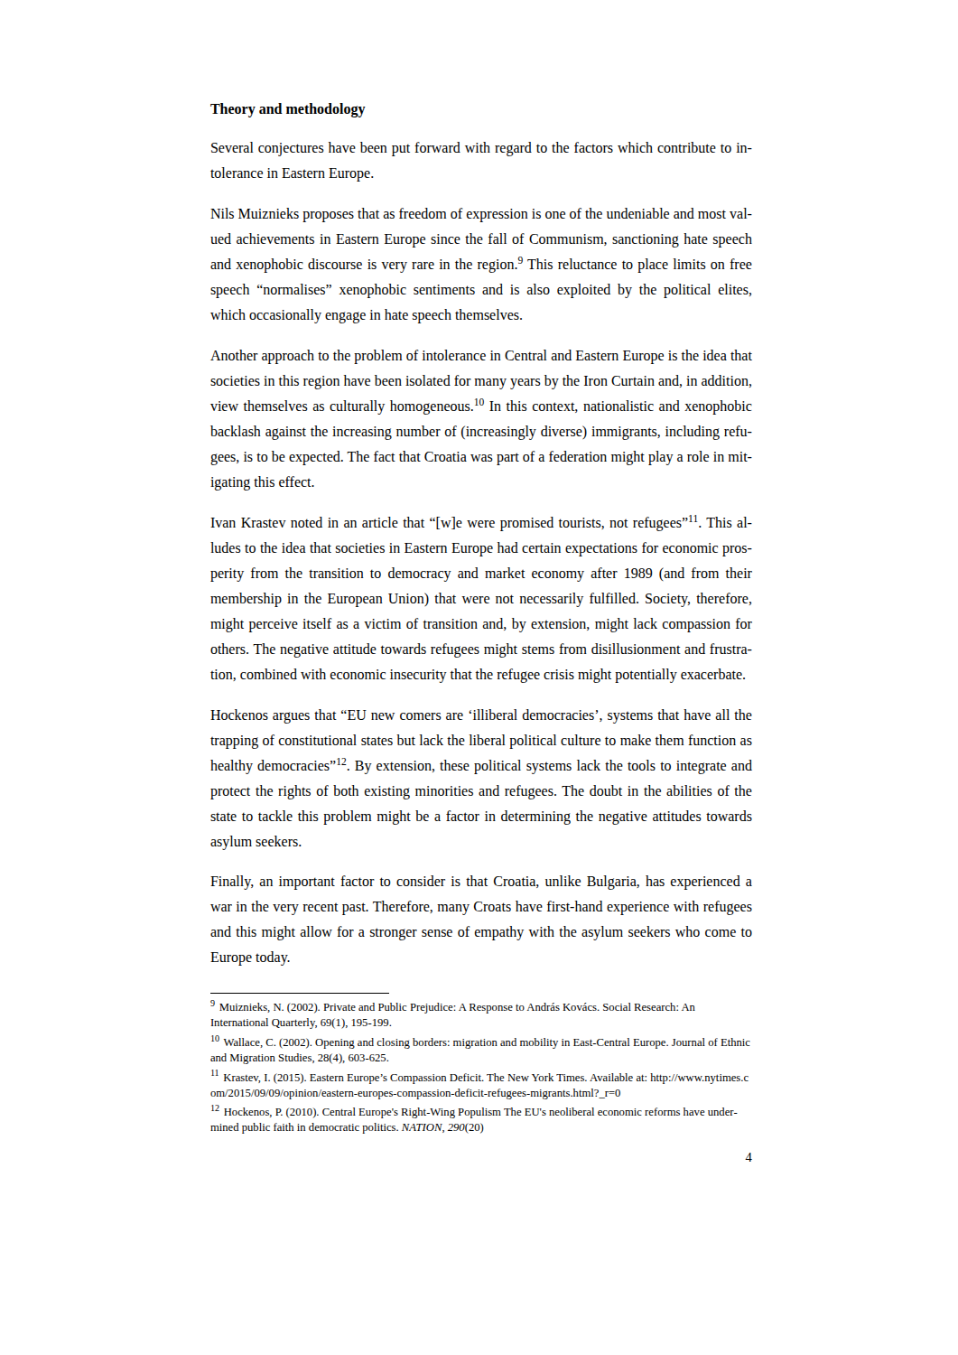Theory and methodology
Several conjectures have been put forward with regard to the factors which contribute to intolerance in Eastern Europe.
Nils Muiznieks proposes that as freedom of expression is one of the undeniable and most valued achievements in Eastern Europe since the fall of Communism, sanctioning hate speech and xenophobic discourse is very rare in the region.9 This reluctance to place limits on free speech “normalises” xenophobic sentiments and is also exploited by the political elites, which occasionally engage in hate speech themselves.
Another approach to the problem of intolerance in Central and Eastern Europe is the idea that societies in this region have been isolated for many years by the Iron Curtain and, in addition, view themselves as culturally homogeneous.10 In this context, nationalistic and xenophobic backlash against the increasing number of (increasingly diverse) immigrants, including refugees, is to be expected. The fact that Croatia was part of a federation might play a role in mitigating this effect.
Ivan Krastev noted in an article that “[w]e were promised tourists, not refugees”11. This alludes to the idea that societies in Eastern Europe had certain expectations for economic prosperity from the transition to democracy and market economy after 1989 (and from their membership in the European Union) that were not necessarily fulfilled. Society, therefore, might perceive itself as a victim of transition and, by extension, might lack compassion for others. The negative attitude towards refugees might stems from disillusionment and frustration, combined with economic insecurity that the refugee crisis might potentially exacerbate.
Hockenos argues that “EU new comers are ‘illiberal democracies’, systems that have all the trapping of constitutional states but lack the liberal political culture to make them function as healthy democracies”12. By extension, these political systems lack the tools to integrate and protect the rights of both existing minorities and refugees. The doubt in the abilities of the state to tackle this problem might be a factor in determining the negative attitudes towards asylum seekers.
Finally, an important factor to consider is that Croatia, unlike Bulgaria, has experienced a war in the very recent past. Therefore, many Croats have first-hand experience with refugees and this might allow for a stronger sense of empathy with the asylum seekers who come to Europe today.
9 Muiznieks, N. (2002). Private and Public Prejudice: A Response to András Kovács. Social Research: An International Quarterly, 69(1), 195-199.
10 Wallace, C. (2002). Opening and closing borders: migration and mobility in East-Central Europe. Journal of Ethnic and Migration Studies, 28(4), 603-625.
11 Krastev, I. (2015). Eastern Europe’s Compassion Deficit. The New York Times. Available at: http://www.nytimes.com/2015/09/09/opinion/eastern-europes-compassion-deficit-refugees-migrants.html?_r=0
12 Hockenos, P. (2010). Central Europe's Right-Wing Populism The EU's neoliberal economic reforms have undermined public faith in democratic politics. NATION, 290(20)
4